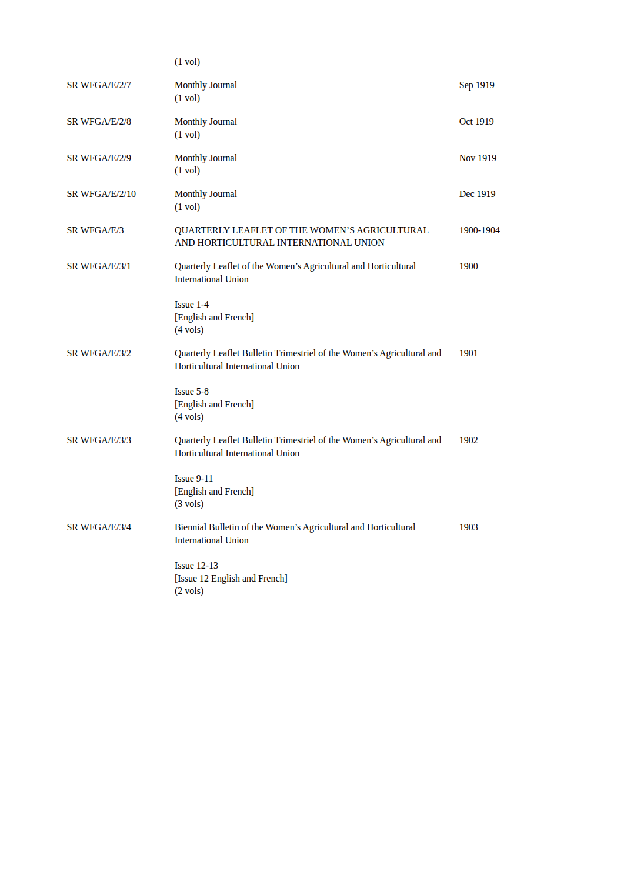| | (1 vol) | |
| SR WFGA/E/2/7 | Monthly Journal (1 vol) | Sep 1919 |
| SR WFGA/E/2/8 | Monthly Journal (1 vol) | Oct 1919 |
| SR WFGA/E/2/9 | Monthly Journal (1 vol) | Nov 1919 |
| SR WFGA/E/2/10 | Monthly Journal (1 vol) | Dec 1919 |
| SR WFGA/E/3 | QUARTERLY LEAFLET OF THE WOMEN’S AGRICULTURAL AND HORTICULTURAL INTERNATIONAL UNION | 1900-1904 |
| SR WFGA/E/3/1 | Quarterly Leaflet of the Women’s Agricultural and Horticultural International Union Issue 1-4 [English and French] (4 vols) | 1900 |
| SR WFGA/E/3/2 | Quarterly Leaflet Bulletin Trimestriel of the Women’s Agricultural and Horticultural International Union Issue 5-8 [English and French] (4 vols) | 1901 |
| SR WFGA/E/3/3 | Quarterly Leaflet Bulletin Trimestriel of the Women’s Agricultural and Horticultural International Union Issue 9-11 [English and French] (3 vols) | 1902 |
| SR WFGA/E/3/4 | Biennial Bulletin of the Women’s Agricultural and Horticultural International Union Issue 12-13 [Issue 12 English and French] (2 vols) | 1903 |